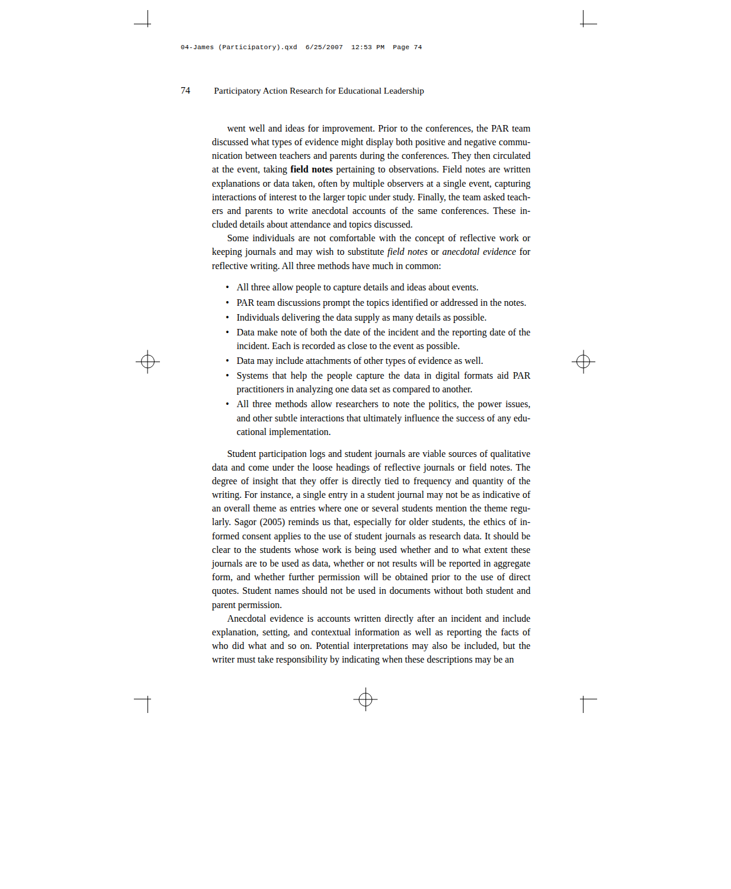04-James (Participatory).qxd 6/25/2007 12:53 PM Page 74
74 Participatory Action Research for Educational Leadership
went well and ideas for improvement. Prior to the conferences, the PAR team discussed what types of evidence might display both positive and negative communication between teachers and parents during the conferences. They then circulated at the event, taking field notes pertaining to observations. Field notes are written explanations or data taken, often by multiple observers at a single event, capturing interactions of interest to the larger topic under study. Finally, the team asked teachers and parents to write anecdotal accounts of the same conferences. These included details about attendance and topics discussed.
Some individuals are not comfortable with the concept of reflective work or keeping journals and may wish to substitute field notes or anecdotal evidence for reflective writing. All three methods have much in common:
All three allow people to capture details and ideas about events.
PAR team discussions prompt the topics identified or addressed in the notes.
Individuals delivering the data supply as many details as possible.
Data make note of both the date of the incident and the reporting date of the incident. Each is recorded as close to the event as possible.
Data may include attachments of other types of evidence as well.
Systems that help the people capture the data in digital formats aid PAR practitioners in analyzing one data set as compared to another.
All three methods allow researchers to note the politics, the power issues, and other subtle interactions that ultimately influence the success of any educational implementation.
Student participation logs and student journals are viable sources of qualitative data and come under the loose headings of reflective journals or field notes. The degree of insight that they offer is directly tied to frequency and quantity of the writing. For instance, a single entry in a student journal may not be as indicative of an overall theme as entries where one or several students mention the theme regularly. Sagor (2005) reminds us that, especially for older students, the ethics of informed consent applies to the use of student journals as research data. It should be clear to the students whose work is being used whether and to what extent these journals are to be used as data, whether or not results will be reported in aggregate form, and whether further permission will be obtained prior to the use of direct quotes. Student names should not be used in documents without both student and parent permission.
Anecdotal evidence is accounts written directly after an incident and include explanation, setting, and contextual information as well as reporting the facts of who did what and so on. Potential interpretations may also be included, but the writer must take responsibility by indicating when these descriptions may be an